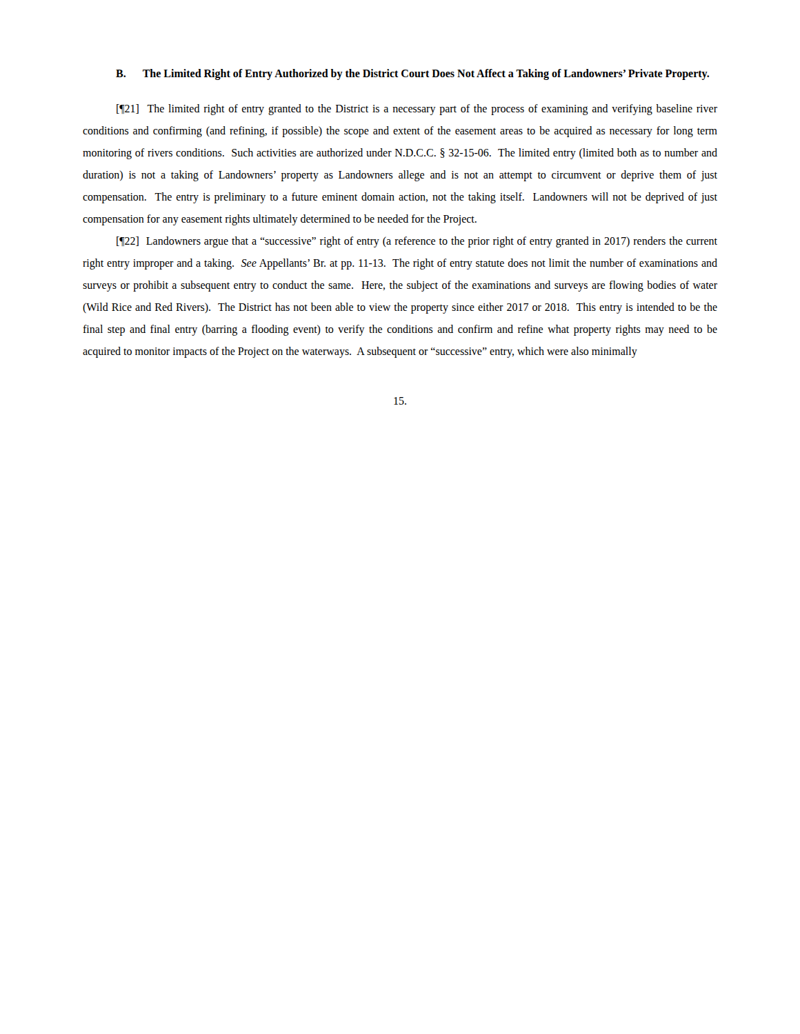B. The Limited Right of Entry Authorized by the District Court Does Not Affect a Taking of Landowners’ Private Property.
[¶21] The limited right of entry granted to the District is a necessary part of the process of examining and verifying baseline river conditions and confirming (and refining, if possible) the scope and extent of the easement areas to be acquired as necessary for long term monitoring of rivers conditions. Such activities are authorized under N.D.C.C. § 32-15-06. The limited entry (limited both as to number and duration) is not a taking of Landowners’ property as Landowners allege and is not an attempt to circumvent or deprive them of just compensation. The entry is preliminary to a future eminent domain action, not the taking itself. Landowners will not be deprived of just compensation for any easement rights ultimately determined to be needed for the Project.
[¶22] Landowners argue that a “successive” right of entry (a reference to the prior right of entry granted in 2017) renders the current right entry improper and a taking. See Appellants’ Br. at pp. 11-13. The right of entry statute does not limit the number of examinations and surveys or prohibit a subsequent entry to conduct the same. Here, the subject of the examinations and surveys are flowing bodies of water (Wild Rice and Red Rivers). The District has not been able to view the property since either 2017 or 2018. This entry is intended to be the final step and final entry (barring a flooding event) to verify the conditions and confirm and refine what property rights may need to be acquired to monitor impacts of the Project on the waterways. A subsequent or “successive” entry, which were also minimally
15.